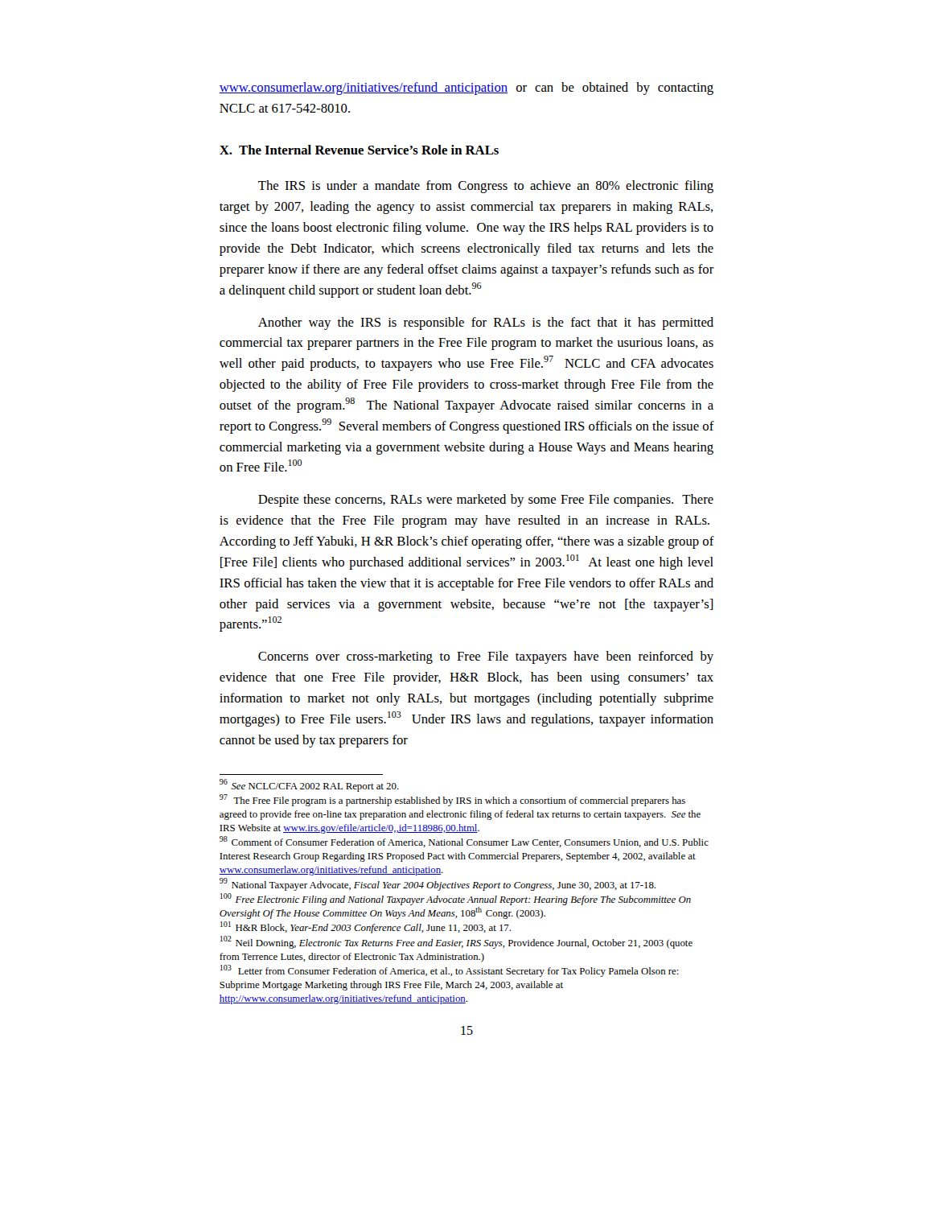www.consumerlaw.org/initiatives/refund_anticipation or can be obtained by contacting NCLC at 617-542-8010.
X. The Internal Revenue Service’s Role in RALs
The IRS is under a mandate from Congress to achieve an 80% electronic filing target by 2007, leading the agency to assist commercial tax preparers in making RALs, since the loans boost electronic filing volume. One way the IRS helps RAL providers is to provide the Debt Indicator, which screens electronically filed tax returns and lets the preparer know if there are any federal offset claims against a taxpayer’s refunds such as for a delinquent child support or student loan debt.96
Another way the IRS is responsible for RALs is the fact that it has permitted commercial tax preparer partners in the Free File program to market the usurious loans, as well other paid products, to taxpayers who use Free File.97 NCLC and CFA advocates objected to the ability of Free File providers to cross-market through Free File from the outset of the program.98 The National Taxpayer Advocate raised similar concerns in a report to Congress.99 Several members of Congress questioned IRS officials on the issue of commercial marketing via a government website during a House Ways and Means hearing on Free File.100
Despite these concerns, RALs were marketed by some Free File companies. There is evidence that the Free File program may have resulted in an increase in RALs. According to Jeff Yabuki, H &R Block’s chief operating offer, “there was a sizable group of [Free File] clients who purchased additional services” in 2003.101 At least one high level IRS official has taken the view that it is acceptable for Free File vendors to offer RALs and other paid services via a government website, because “we’re not [the taxpayer’s] parents.”102
Concerns over cross-marketing to Free File taxpayers have been reinforced by evidence that one Free File provider, H&R Block, has been using consumers’ tax information to market not only RALs, but mortgages (including potentially subprime mortgages) to Free File users.103 Under IRS laws and regulations, taxpayer information cannot be used by tax preparers for
96 See NCLC/CFA 2002 RAL Report at 20.
97 The Free File program is a partnership established by IRS in which a consortium of commercial preparers has agreed to provide free on-line tax preparation and electronic filing of federal tax returns to certain taxpayers. See the IRS Website at www.irs.gov/efile/article/0,,id=118986,00.html.
98 Comment of Consumer Federation of America, National Consumer Law Center, Consumers Union, and U.S. Public Interest Research Group Regarding IRS Proposed Pact with Commercial Preparers, September 4, 2002, available at www.consumerlaw.org/initiatives/refund_anticipation.
99 National Taxpayer Advocate, Fiscal Year 2004 Objectives Report to Congress, June 30, 2003, at 17-18.
100 Free Electronic Filing and National Taxpayer Advocate Annual Report: Hearing Before The Subcommittee On Oversight Of The House Committee On Ways And Means, 108th Congr. (2003).
101 H&R Block, Year-End 2003 Conference Call, June 11, 2003, at 17.
102 Neil Downing, Electronic Tax Returns Free and Easier, IRS Says, Providence Journal, October 21, 2003 (quote from Terrence Lutes, director of Electronic Tax Administration.)
103 Letter from Consumer Federation of America, et al., to Assistant Secretary for Tax Policy Pamela Olson re: Subprime Mortgage Marketing through IRS Free File, March 24, 2003, available at http://www.consumerlaw.org/initiatives/refund_anticipation.
15